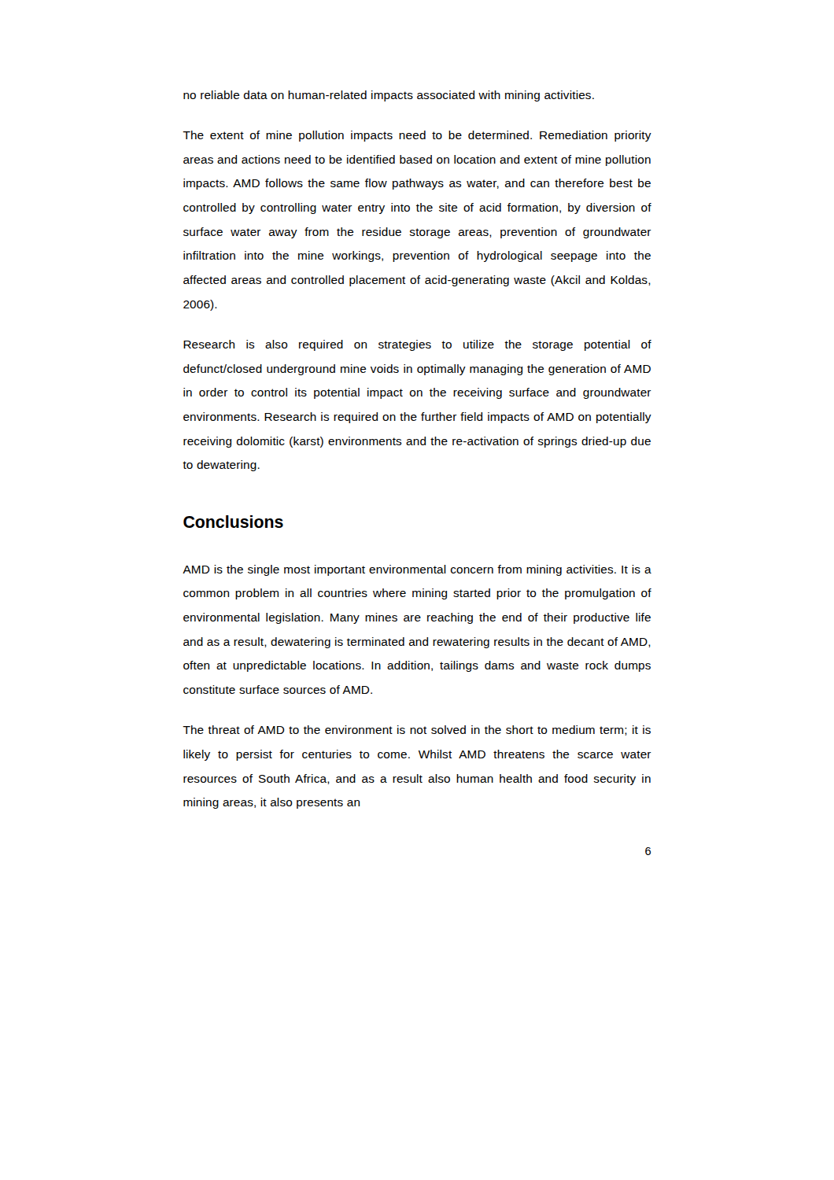no reliable data on human-related impacts associated with mining activities.
The extent of mine pollution impacts need to be determined. Remediation priority areas and actions need to be identified based on location and extent of mine pollution impacts. AMD follows the same flow pathways as water, and can therefore best be controlled by controlling water entry into the site of acid formation, by diversion of surface water away from the residue storage areas, prevention of groundwater infiltration into the mine workings, prevention of hydrological seepage into the affected areas and controlled placement of acid-generating waste (Akcil and Koldas, 2006).
Research is also required on strategies to utilize the storage potential of defunct/closed underground mine voids in optimally managing the generation of AMD in order to control its potential impact on the receiving surface and groundwater environments. Research is required on the further field impacts of AMD on potentially receiving dolomitic (karst) environments and the re-activation of springs dried-up due to dewatering.
Conclusions
AMD is the single most important environmental concern from mining activities. It is a common problem in all countries where mining started prior to the promulgation of environmental legislation. Many mines are reaching the end of their productive life and as a result, dewatering is terminated and rewatering results in the decant of AMD, often at unpredictable locations. In addition, tailings dams and waste rock dumps constitute surface sources of AMD.
The threat of AMD to the environment is not solved in the short to medium term; it is likely to persist for centuries to come. Whilst AMD threatens the scarce water resources of South Africa, and as a result also human health and food security in mining areas, it also presents an
6